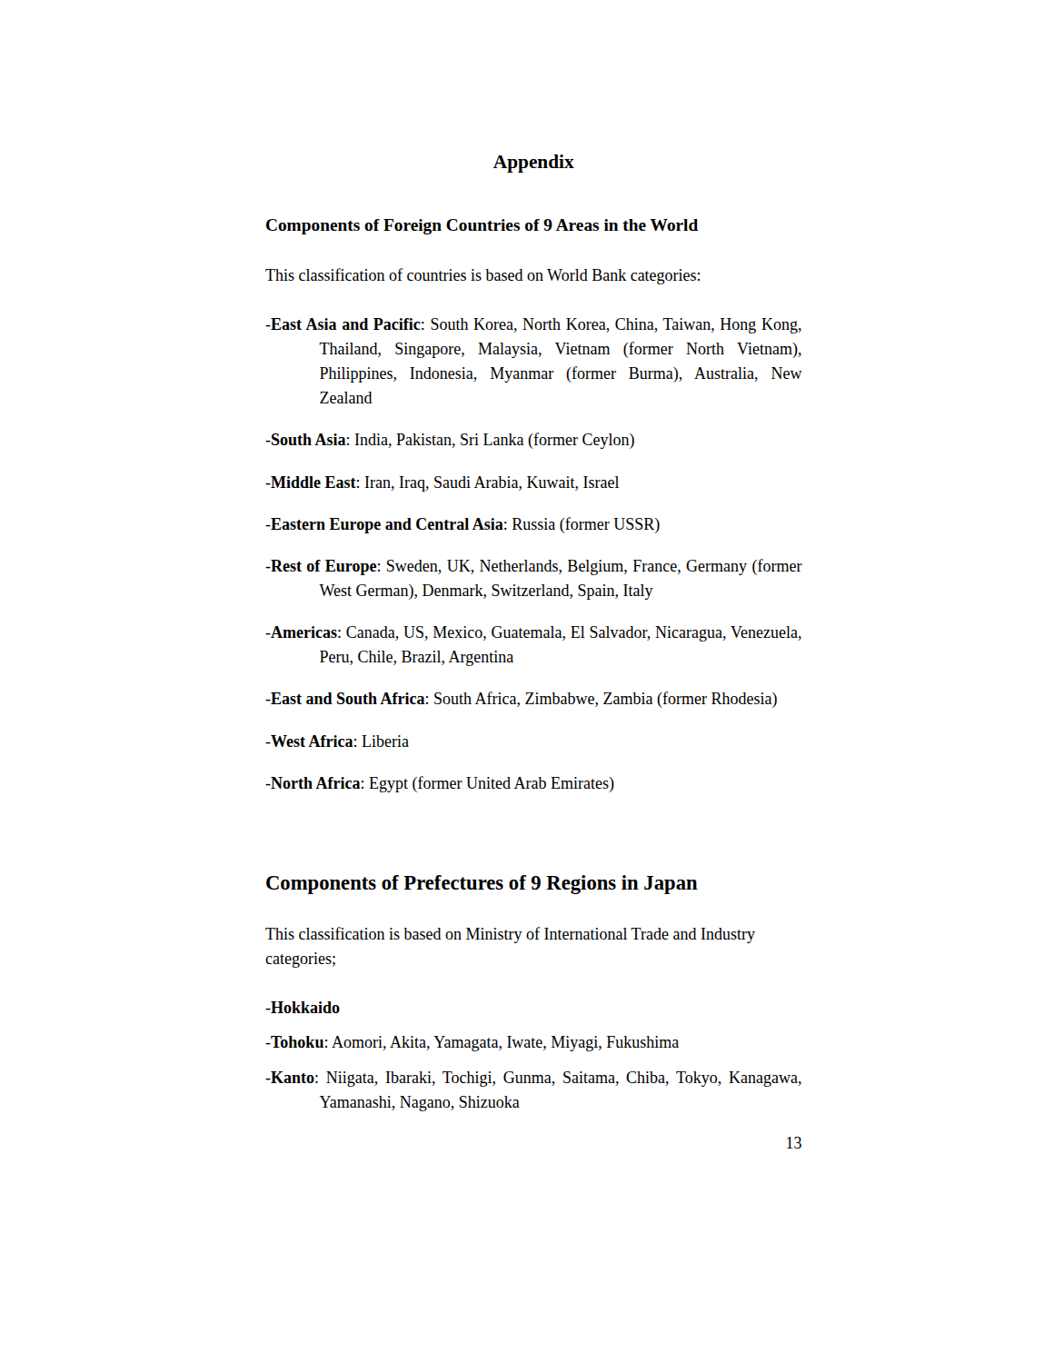Appendix
Components of Foreign Countries of 9 Areas in the World
This classification of countries is based on World Bank categories:
-East Asia and Pacific: South Korea, North Korea, China, Taiwan, Hong Kong, Thailand, Singapore, Malaysia, Vietnam (former North Vietnam), Philippines, Indonesia, Myanmar (former Burma), Australia, New Zealand
-South Asia: India, Pakistan, Sri Lanka (former Ceylon)
-Middle East: Iran, Iraq, Saudi Arabia, Kuwait, Israel
-Eastern Europe and Central Asia: Russia (former USSR)
-Rest of Europe: Sweden, UK, Netherlands, Belgium, France, Germany (former West German), Denmark, Switzerland, Spain, Italy
-Americas: Canada, US, Mexico, Guatemala, El Salvador, Nicaragua, Venezuela, Peru, Chile, Brazil, Argentina
-East and South Africa: South Africa, Zimbabwe, Zambia (former Rhodesia)
-West Africa: Liberia
-North Africa: Egypt (former United Arab Emirates)
Components of Prefectures of 9 Regions in Japan
This classification is based on Ministry of International Trade and Industry categories;
-Hokkaido
-Tohoku: Aomori, Akita, Yamagata, Iwate, Miyagi, Fukushima
-Kanto: Niigata, Ibaraki, Tochigi, Gunma, Saitama, Chiba, Tokyo, Kanagawa, Yamanashi, Nagano, Shizuoka
13